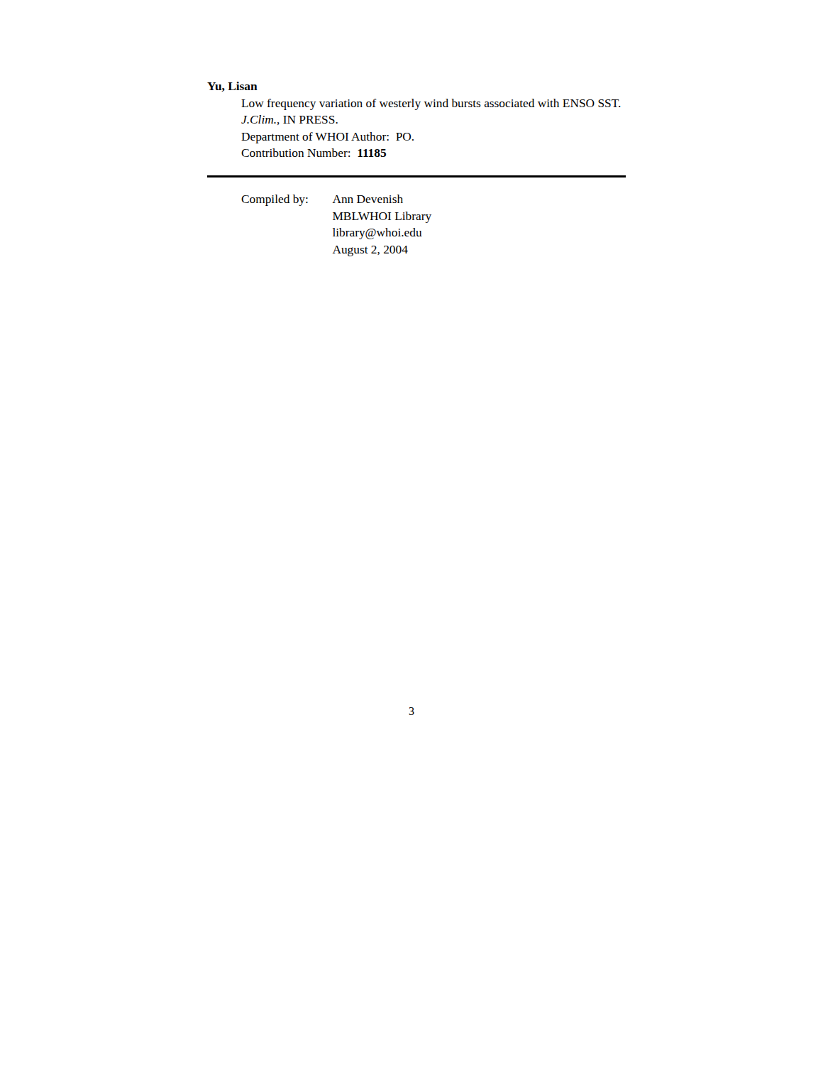Yu, Lisan
Low frequency variation of westerly wind bursts associated with ENSO SST. J.Clim., IN PRESS.
Department of WHOI Author: PO.
Contribution Number: 11185
| Compiled by: | Ann Devenish |
| | MBLWHOI Library |
| | library@whoi.edu |
| | August 2, 2004 |
3